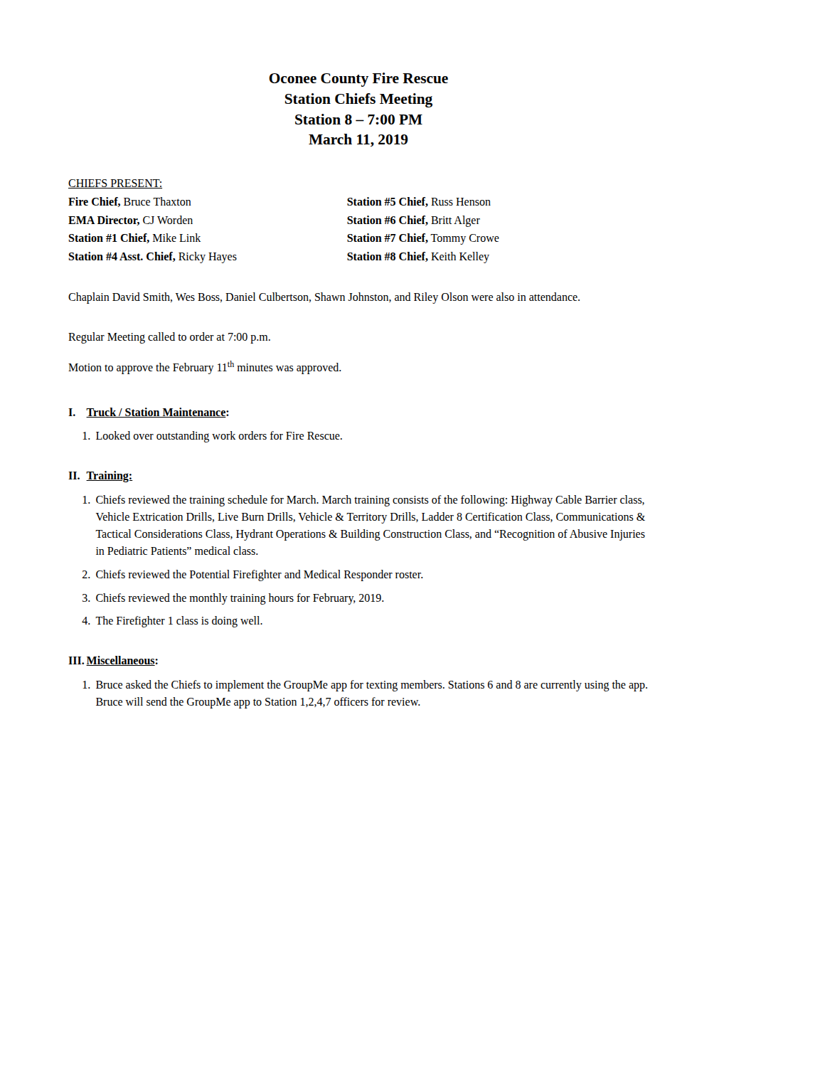Oconee County Fire Rescue
Station Chiefs Meeting
Station 8 – 7:00 PM
March 11, 2019
CHIEFS PRESENT:
| Fire Chief, Bruce Thaxton | Station #5 Chief, Russ Henson |
| EMA Director, CJ Worden | Station #6 Chief, Britt Alger |
| Station #1 Chief, Mike Link | Station #7 Chief, Tommy Crowe |
| Station #4 Asst. Chief, Ricky Hayes | Station #8 Chief, Keith Kelley |
Chaplain David Smith, Wes Boss, Daniel Culbertson, Shawn Johnston, and Riley Olson were also in attendance.
Regular Meeting called to order at 7:00 p.m.
Motion to approve the February 11th minutes was approved.
I. Truck / Station Maintenance:
Looked over outstanding work orders for Fire Rescue.
II. Training:
Chiefs reviewed the training schedule for March. March training consists of the following: Highway Cable Barrier class, Vehicle Extrication Drills, Live Burn Drills, Vehicle & Territory Drills, Ladder 8 Certification Class, Communications & Tactical Considerations Class, Hydrant Operations & Building Construction Class, and “Recognition of Abusive Injuries in Pediatric Patients” medical class.
Chiefs reviewed the Potential Firefighter and Medical Responder roster.
Chiefs reviewed the monthly training hours for February, 2019.
The Firefighter 1 class is doing well.
III. Miscellaneous:
Bruce asked the Chiefs to implement the GroupMe app for texting members. Stations 6 and 8 are currently using the app. Bruce will send the GroupMe app to Station 1,2,4,7 officers for review.